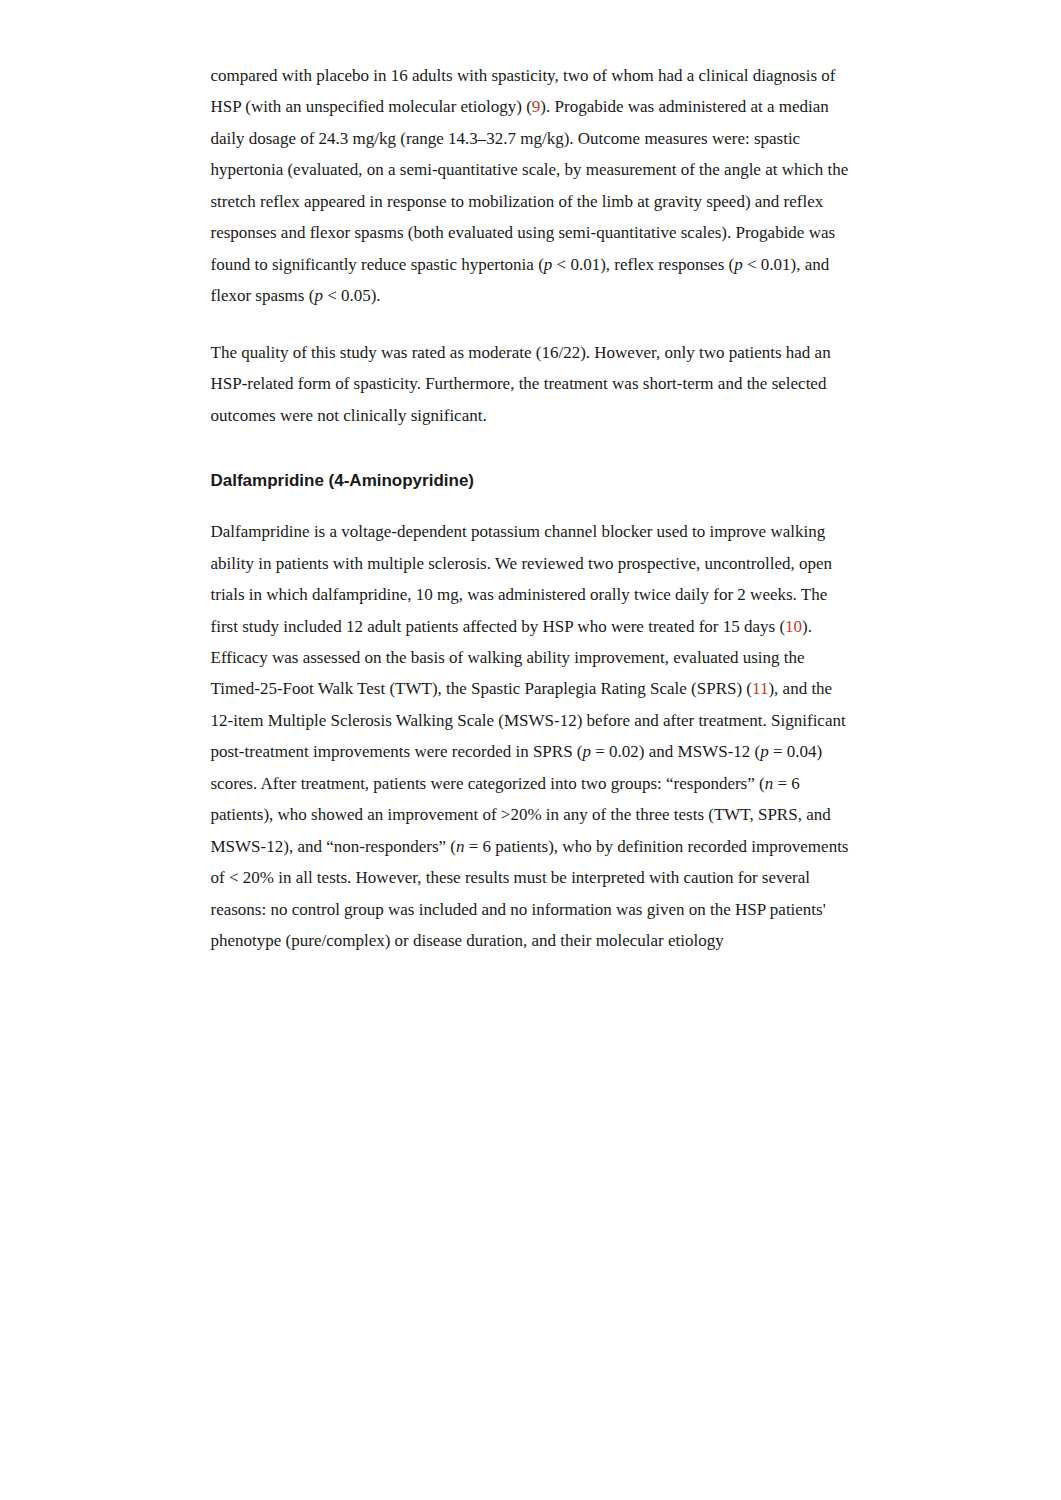compared with placebo in 16 adults with spasticity, two of whom had a clinical diagnosis of HSP (with an unspecified molecular etiology) (9). Progabide was administered at a median daily dosage of 24.3 mg/kg (range 14.3–32.7 mg/kg). Outcome measures were: spastic hypertonia (evaluated, on a semi-quantitative scale, by measurement of the angle at which the stretch reflex appeared in response to mobilization of the limb at gravity speed) and reflex responses and flexor spasms (both evaluated using semi-quantitative scales). Progabide was found to significantly reduce spastic hypertonia (p < 0.01), reflex responses (p < 0.01), and flexor spasms (p < 0.05).
The quality of this study was rated as moderate (16/22). However, only two patients had an HSP-related form of spasticity. Furthermore, the treatment was short-term and the selected outcomes were not clinically significant.
Dalfampridine (4-Aminopyridine)
Dalfampridine is a voltage-dependent potassium channel blocker used to improve walking ability in patients with multiple sclerosis. We reviewed two prospective, uncontrolled, open trials in which dalfampridine, 10 mg, was administered orally twice daily for 2 weeks. The first study included 12 adult patients affected by HSP who were treated for 15 days (10). Efficacy was assessed on the basis of walking ability improvement, evaluated using the Timed-25-Foot Walk Test (TWT), the Spastic Paraplegia Rating Scale (SPRS) (11), and the 12-item Multiple Sclerosis Walking Scale (MSWS-12) before and after treatment. Significant post-treatment improvements were recorded in SPRS (p = 0.02) and MSWS-12 (p = 0.04) scores. After treatment, patients were categorized into two groups: “responders” (n = 6 patients), who showed an improvement of >20% in any of the three tests (TWT, SPRS, and MSWS-12), and “non-responders” (n = 6 patients), who by definition recorded improvements of < 20% in all tests. However, these results must be interpreted with caution for several reasons: no control group was included and no information was given on the HSP patients' phenotype (pure/complex) or disease duration, and their molecular etiology